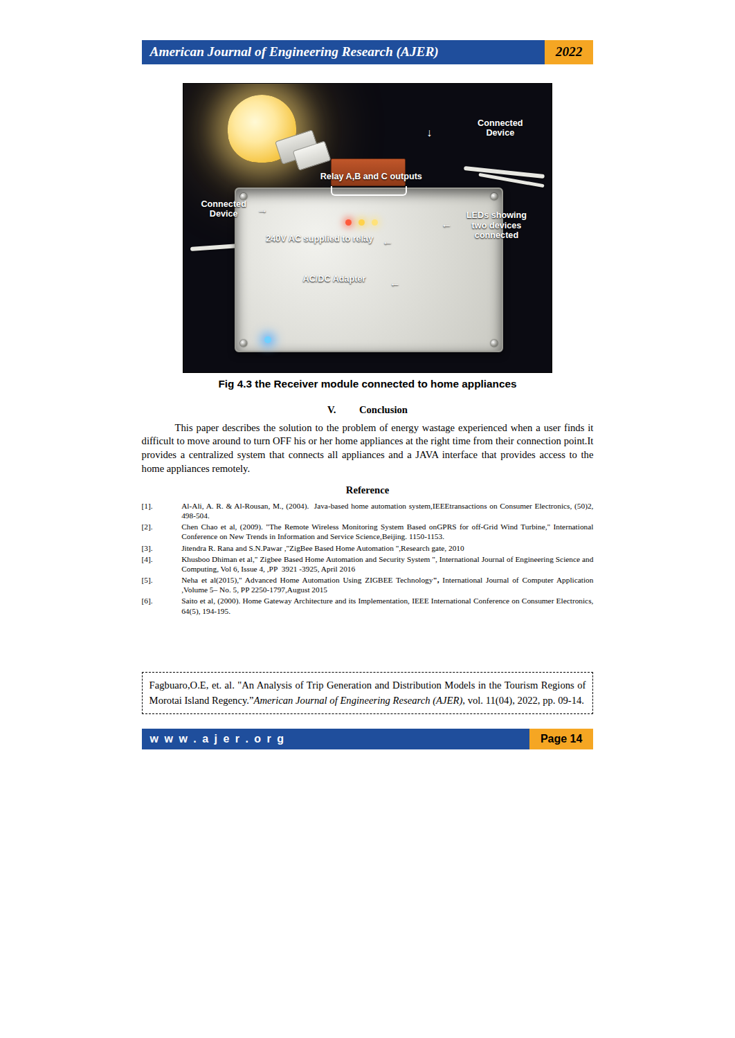American Journal of Engineering Research (AJER)
2022
Relay A,B and C outputs
Connected
Device
Connected
Device
240V AC supplied to relay
LEDs showing
two devices
connected
AC/DC Adapter
↓ → ← ← ←
Fig 4.3 the Receiver module connected to home appliances
V. Conclusion
This paper describes the solution to the problem of energy wastage experienced when a user finds it difficult to move around to turn OFF his or her home appliances at the right time from their connection point.It provides a centralized system that connects all appliances and a JAVA interface that provides access to the home appliances remotely.
Reference
[1]. Al-Ali, A. R. & Al-Rousan, M., (2004). Java-based home automation system,IEEEtransactions on Consumer Electronics, (50)2, 498-504.
[2]. Chen Chao et al, (2009). "The Remote Wireless Monitoring System Based onGPRS for off-Grid Wind Turbine," International Conference on New Trends in Information and Service Science,Beijing. 1150-1153.
[3]. Jitendra R. Rana and S.N.Pawar ,"ZigBee Based Home Automation ",Research gate, 2010
[4]. Khusboo Dhiman et al," Zigbee Based Home Automation and Security System ", International Journal of Engineering Science and Computing, Vol 6, Issue 4, ,PP 3921 -3925, April 2016
[5]. Neha et al(2015)," Advanced Home Automation Using ZIGBEE Technology", International Journal of Computer Application ,Volume 5– No. 5, PP 2250-1797,August 2015
[6]. Saito et al, (2000). Home Gateway Architecture and its Implementation, IEEE International Conference on Consumer Electronics, 64(5), 194-195.
Fagbuaro,O.E, et. al. "An Analysis of Trip Generation and Distribution Models in the Tourism Regions of Morotai Island Regency.”American Journal of Engineering Research (AJER), vol. 11(04), 2022, pp. 09-14.
w w w . a j e r . o r g
Page 14